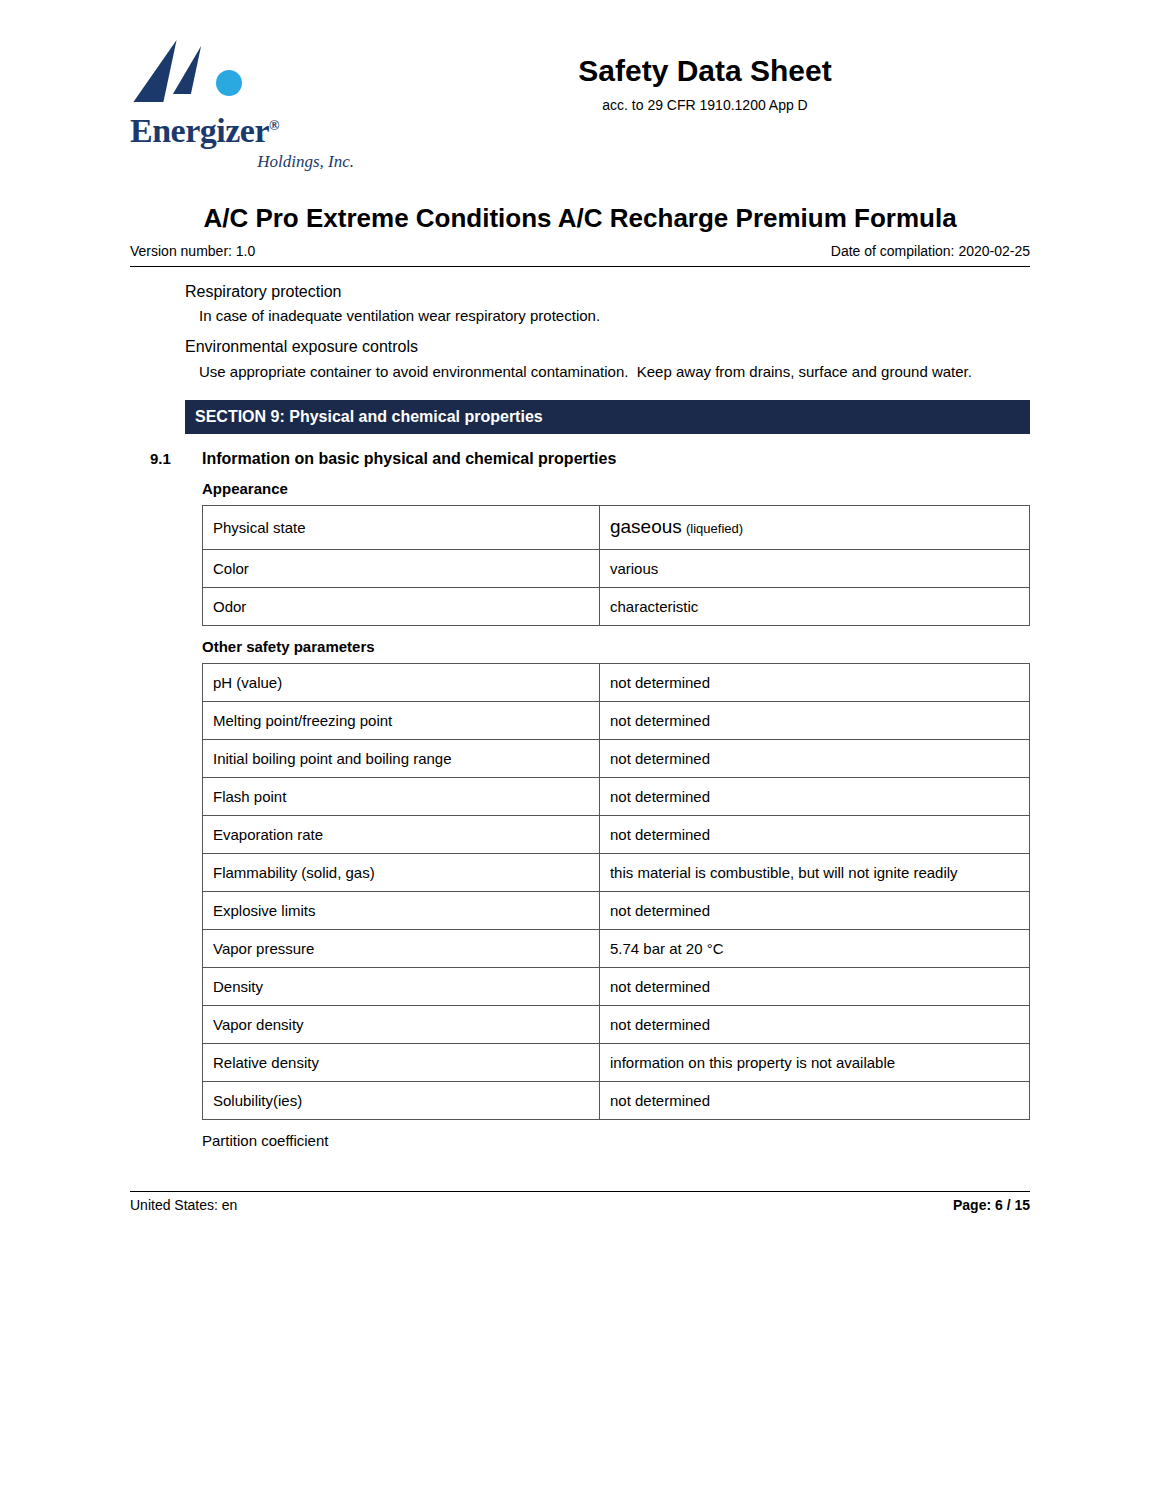Energizer®
Holdings, Inc.
Safety Data Sheet
acc. to 29 CFR 1910.1200 App D
A/C Pro Extreme Conditions A/C Recharge Premium Formula
Version number: 1.0 Date of compilation: 2020-02-25
Respiratory protection
In case of inadequate ventilation wear respiratory protection.
Environmental exposure controls
Use appropriate container to avoid environmental contamination. Keep away from drains, surface and ground water.
SECTION 9: Physical and chemical properties
9.1
Information on basic physical and chemical properties
Appearance
| Physical state | gaseous (liquefied) |
| Color | various |
| Odor | characteristic |
Other safety parameters
| pH (value) | not determined |
| Melting point/freezing point | not determined |
| Initial boiling point and boiling range | not determined |
| Flash point | not determined |
| Evaporation rate | not determined |
| Flammability (solid, gas) | this material is combustible, but will not ignite readily |
| Explosive limits | not determined |
| Vapor pressure | 5.74 bar at 20 °C |
| Density | not determined |
| Vapor density | not determined |
| Relative density | information on this property is not available |
| Solubility(ies) | not determined |
Partition coefficient
United States: en Page: 6 / 15